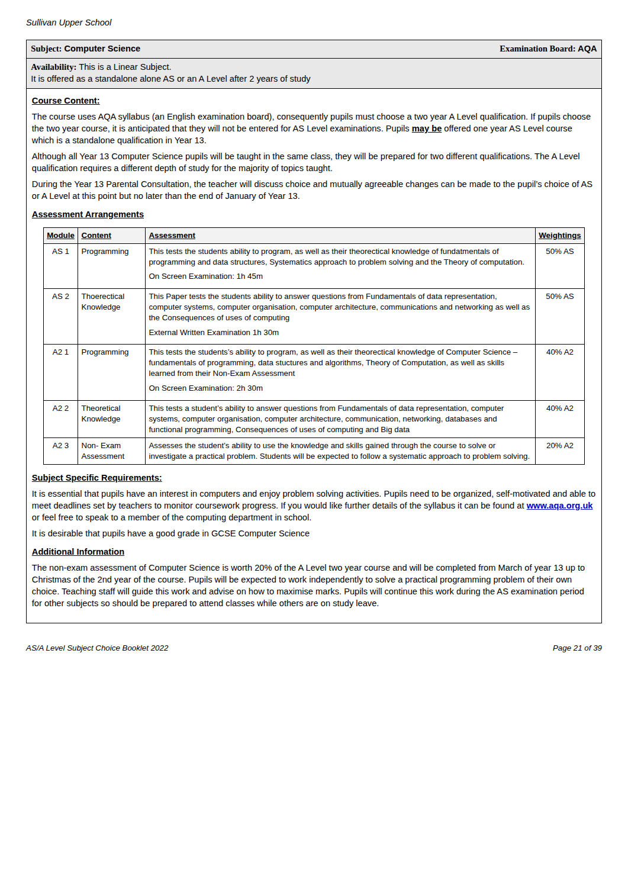Sullivan Upper School
Subject: Computer Science Examination Board: AQA
Availability: This is a Linear Subject.
It is offered as a standalone alone AS or an A Level after 2 years of study
Course Content:
The course uses AQA syllabus (an English examination board), consequently pupils must choose a two year A Level qualification. If pupils choose the two year course, it is anticipated that they will not be entered for AS Level examinations. Pupils may be offered one year AS Level course which is a standalone qualification in Year 13.
Although all Year 13 Computer Science pupils will be taught in the same class, they will be prepared for two different qualifications. The A Level qualification requires a different depth of study for the majority of topics taught.
During the Year 13 Parental Consultation, the teacher will discuss choice and mutually agreeable changes can be made to the pupil’s choice of AS or A Level at this point but no later than the end of January of Year 13.
Assessment Arrangements
| Module | Content | Assessment | Weightings |
| --- | --- | --- | --- |
| AS 1 | Programming | This tests the students ability to program, as well as their theorectical knowledge of fundatmentals of programming and data structures, Systematics approach to problem solving and the Theory of computation. On Screen Examination: 1h 45m | 50% AS |
| AS 2 | Thoerectical Knowledge | This Paper tests the students ability to answer questions from Fundamentals of data representation, computer systems, computer organisation, computer architecture, communications and networking as well as the Consequences of uses of computing External Written Examination 1h 30m | 50% AS |
| A2 1 | Programming | This tests the students’s ability to program, as well as their theorectical knowledge of Computer Science – fundamentals of programming, data stuctures and algorithms, Theory of Computation, as well as skills learned from their Non-Exam Assessment On Screen Examination: 2h 30m | 40% A2 |
| A2 2 | Theoretical Knowledge | This tests a student’s ability to answer questions from Fundamentals of data representation, computer systems, computer organisation, computer architecture, communication, networking, databases and functional programming, Consequences of uses of computing and Big data | 40% A2 |
| A2 3 | Non- Exam Assessment | Assesses the student’s ability to use the knowledge and skills gained through the course to solve or investigate a practical problem. Students will be expected to follow a systematic approach to problem solving. | 20% A2 |
Subject Specific Requirements:
It is essential that pupils have an interest in computers and enjoy problem solving activities. Pupils need to be organized, self-motivated and able to meet deadlines set by teachers to monitor coursework progress. If you would like further details of the syllabus it can be found at www.aqa.org.uk or feel free to speak to a member of the computing department in school.
It is desirable that pupils have a good grade in GCSE Computer Science
Additional Information
The non-exam assessment of Computer Science is worth 20% of the A Level two year course and will be completed from March of year 13 up to Christmas of the 2nd year of the course. Pupils will be expected to work independently to solve a practical programming problem of their own choice. Teaching staff will guide this work and advise on how to maximise marks. Pupils will continue this work during the AS examination period for other subjects so should be prepared to attend classes while others are on study leave.
AS/A Level Subject Choice Booklet 2022 Page 21 of 39